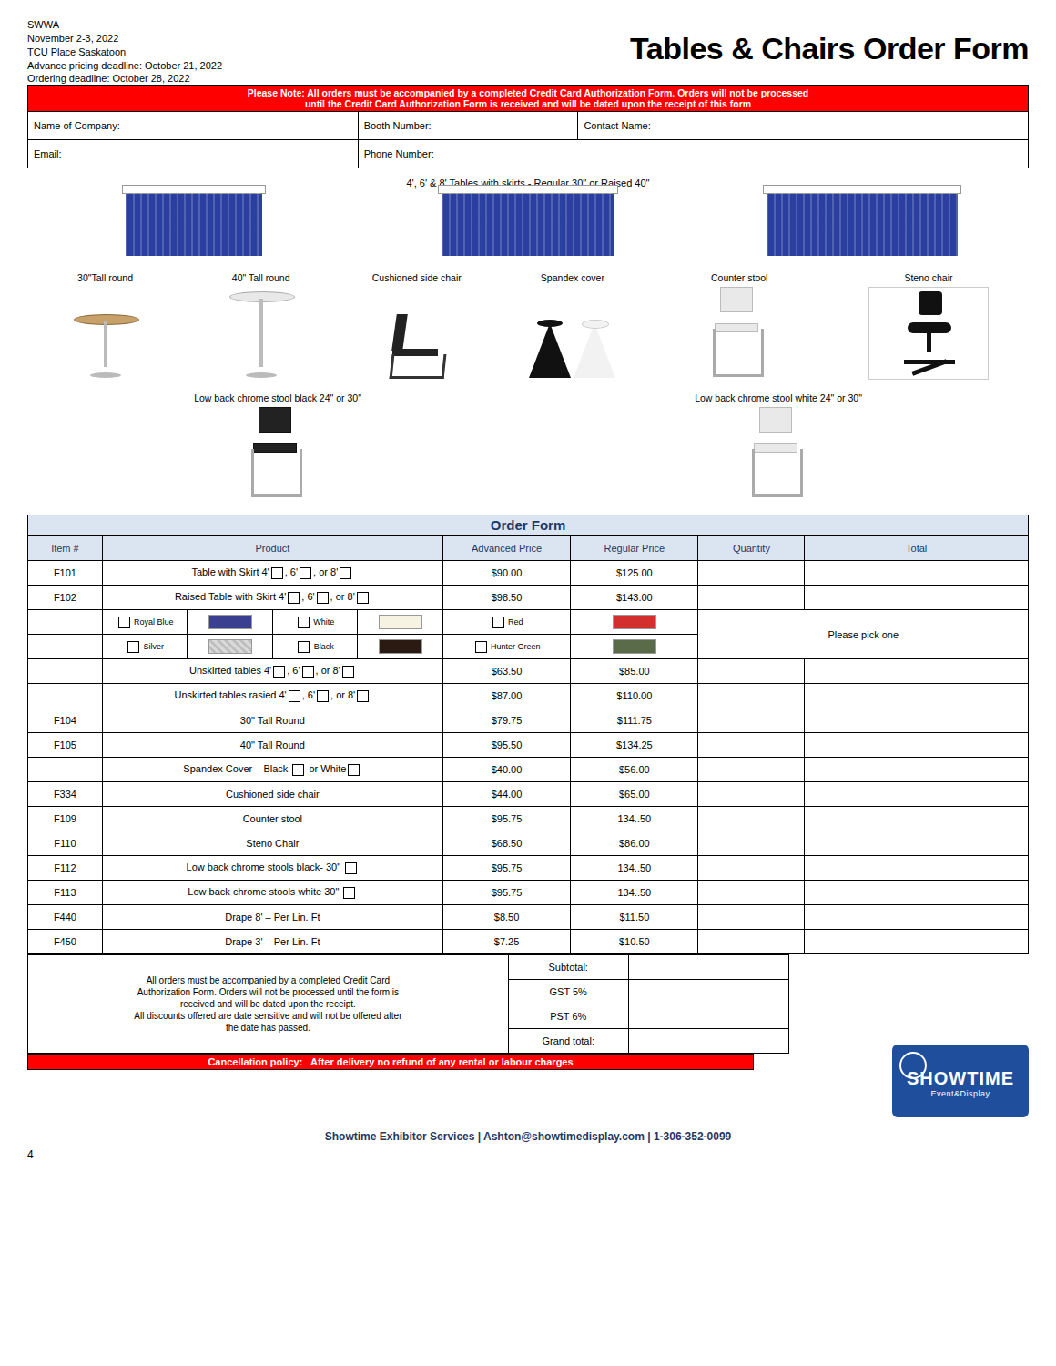SWWA
November 2-3, 2022
TCU Place Saskatoon
Advance pricing deadline: October 21, 2022
Ordering deadline: October 28, 2022
Tables & Chairs Order Form
Please Note: All orders must be accompanied by a completed Credit Card Authorization Form. Orders will not be processed
until the Credit Card Authorization Form is received and will be dated upon the receipt of this form
| Name of Company: | Booth Number: | Contact Name: |
| Email: | Phone Number: |
4', 6' & 8' Tables with skirts - Regular 30" or Raised 40"
| 30"Tall round | 40" Tall round | Cushioned side chair | Spandex cover | Counter stool | Steno chair |
| Low back chrome stool black 24" or 30" | Low back chrome stool white 24" or 30" |
Order Form
| Item # | Product | Advanced Price | Regular Price | Quantity | Total |
| --- | --- | --- | --- | --- | --- |
| F101 | Table with Skirt 4' , 6' , or 8' | $90.00 | $125.00 | | |
| F102 | Raised Table with Skirt 4' , 6' , or 8' | $98.50 | $143.00 | | |
| | Royal Blue | | White | | Red | | Please pick one |
| | Silver | | Black | | Hunter Green | |
| | Unskirted tables 4' , 6' , or 8' | $63.50 | $85.00 | | |
| | Unskirted tables rasied 4' , 6' , or 8' | $87.00 | $110.00 | | |
| F104 | 30" Tall Round | $79.75 | $111.75 | | |
| F105 | 40" Tall Round | $95.50 | $134.25 | | |
| | Spandex Cover – Black or White | $40.00 | $56.00 | | |
| F334 | Cushioned side chair | $44.00 | $65.00 | | |
| F109 | Counter stool | $95.75 | 134..50 | | |
| F110 | Steno Chair | $68.50 | $86.00 | | |
| F112 | Low back chrome stools black- 30" | $95.75 | 134..50 | | |
| F113 | Low back chrome stools white 30" | $95.75 | 134..50 | | |
| F440 | Drape 8' – Per Lin. Ft | $8.50 | $11.50 | | |
| F450 | Drape 3' – Per Lin. Ft | $7.25 | $10.50 | | |
| All orders must be accompanied by a completed Credit Card Authorization Form. Orders will not be processed until the form is received and will be dated upon the receipt. All discounts offered are date sensitive and will not be offered after the date has passed. | Subtotal: | | |
| GST 5% | |
| PST 6% | |
| Grand total: | |
SHOWTIME
Event&Display
Cancellation policy: After delivery no refund of any rental or labour charges
Showtime Exhibitor Services | Ashton@showtimedisplay.com | 1-306-352-0099
4